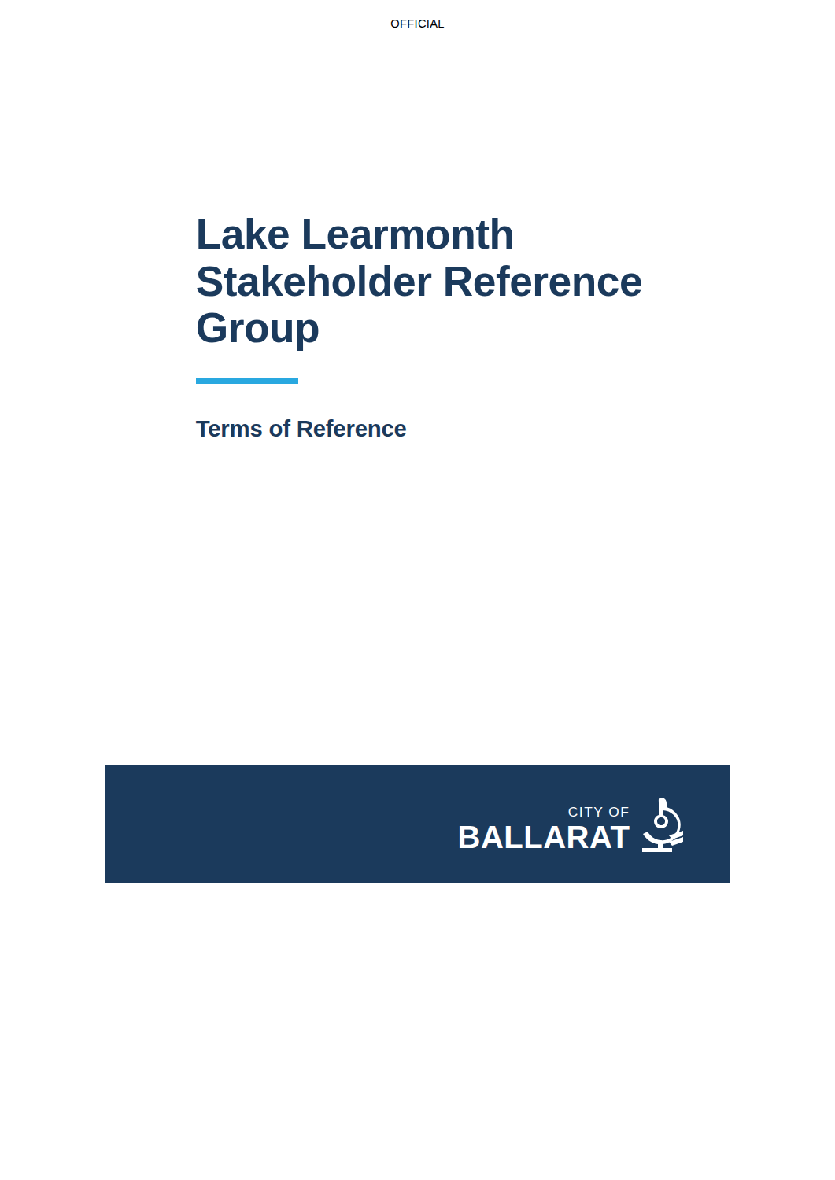OFFICIAL
Lake Learmonth Stakeholder Reference Group
Terms of Reference
CITY OF BALLARAT
City of Ballarat emblem